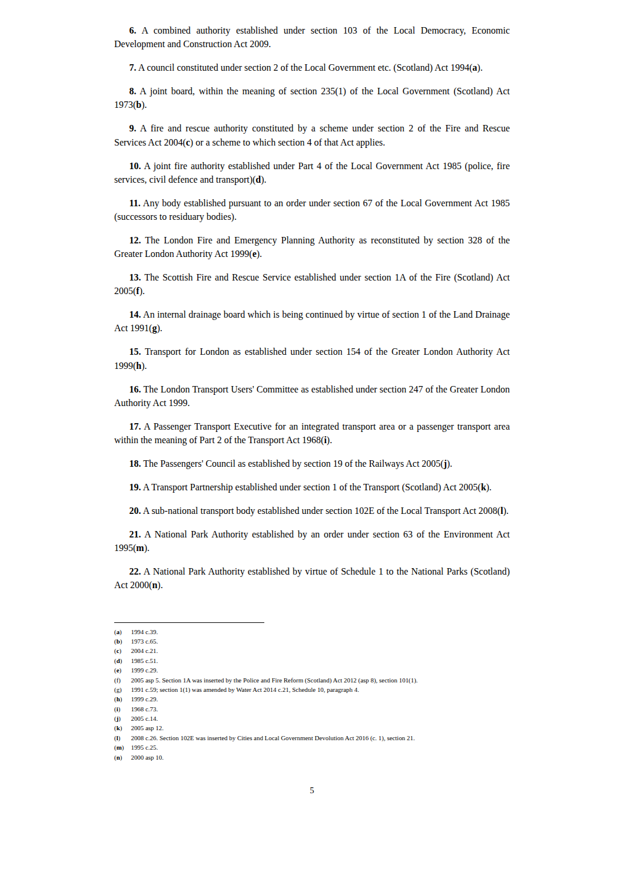6. A combined authority established under section 103 of the Local Democracy, Economic Development and Construction Act 2009.
7. A council constituted under section 2 of the Local Government etc. (Scotland) Act 1994(a).
8. A joint board, within the meaning of section 235(1) of the Local Government (Scotland) Act 1973(b).
9. A fire and rescue authority constituted by a scheme under section 2 of the Fire and Rescue Services Act 2004(c) or a scheme to which section 4 of that Act applies.
10. A joint fire authority established under Part 4 of the Local Government Act 1985 (police, fire services, civil defence and transport)(d).
11. Any body established pursuant to an order under section 67 of the Local Government Act 1985 (successors to residuary bodies).
12. The London Fire and Emergency Planning Authority as reconstituted by section 328 of the Greater London Authority Act 1999(e).
13. The Scottish Fire and Rescue Service established under section 1A of the Fire (Scotland) Act 2005(f).
14. An internal drainage board which is being continued by virtue of section 1 of the Land Drainage Act 1991(g).
15. Transport for London as established under section 154 of the Greater London Authority Act 1999(h).
16. The London Transport Users' Committee as established under section 247 of the Greater London Authority Act 1999.
17. A Passenger Transport Executive for an integrated transport area or a passenger transport area within the meaning of Part 2 of the Transport Act 1968(i).
18. The Passengers' Council as established by section 19 of the Railways Act 2005(j).
19. A Transport Partnership established under section 1 of the Transport (Scotland) Act 2005(k).
20. A sub-national transport body established under section 102E of the Local Transport Act 2008(l).
21. A National Park Authority established by an order under section 63 of the Environment Act 1995(m).
22. A National Park Authority established by virtue of Schedule 1 to the National Parks (Scotland) Act 2000(n).
(a) 1994 c.39.
(b) 1973 c.65.
(c) 2004 c.21.
(d) 1985 c.51.
(e) 1999 c.29.
(f) 2005 asp 5. Section 1A was inserted by the Police and Fire Reform (Scotland) Act 2012 (asp 8), section 101(1).
(g) 1991 c.59; section 1(1) was amended by Water Act 2014 c.21, Schedule 10, paragraph 4.
(h) 1999 c.29.
(i) 1968 c.73.
(j) 2005 c.14.
(k) 2005 asp 12.
(l) 2008 c.26. Section 102E was inserted by Cities and Local Government Devolution Act 2016 (c. 1), section 21.
(m) 1995 c.25.
(n) 2000 asp 10.
5